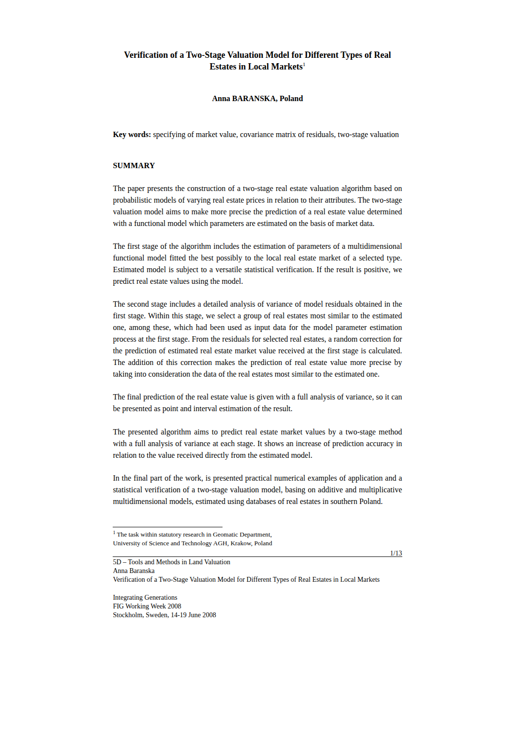Verification of a Two-Stage Valuation Model for Different Types of Real
Estates in Local Markets1
Anna BARANSKA, Poland
Key words: specifying of market value, covariance matrix of residuals, two-stage valuation
SUMMARY
The paper presents the construction of a two-stage real estate valuation algorithm based on probabilistic models of varying real estate prices in relation to their attributes. The two-stage valuation model aims to make more precise the prediction of a real estate value determined with a functional model which parameters are estimated on the basis of market data.
The first stage of the algorithm includes the estimation of parameters of a multidimensional functional model fitted the best possibly to the local real estate market of a selected type. Estimated model is subject to a versatile statistical verification. If the result is positive, we predict real estate values using the model.
The second stage includes a detailed analysis of variance of model residuals obtained in the first stage. Within this stage, we select a group of real estates most similar to the estimated one, among these, which had been used as input data for the model parameter estimation process at the first stage. From the residuals for selected real estates, a random correction for the prediction of estimated real estate market value received at the first stage is calculated. The addition of this correction makes the prediction of real estate value more precise by taking into consideration the data of the real estates most similar to the estimated one.
The final prediction of the real estate value is given with a full analysis of variance, so it can be presented as point and interval estimation of the result.
The presented algorithm aims to predict real estate market values by a two-stage method with a full analysis of variance at each stage. It shows an increase of prediction accuracy in relation to the value received directly from the estimated model.
In the final part of the work, is presented practical numerical examples of application and a statistical verification of a two-stage valuation model, basing on additive and multiplicative multidimensional models, estimated using databases of real estates in southern Poland.
1 The task within statutory research in Geomatic Department,
University of Science and Technology AGH, Krakow, Poland
1/13
5D – Tools and Methods in Land Valuation
Anna Baranska
Verification of a Two-Stage Valuation Model for Different Types of Real Estates in Local Markets
Integrating Generations
FIG Working Week 2008
Stockholm, Sweden, 14-19 June 2008